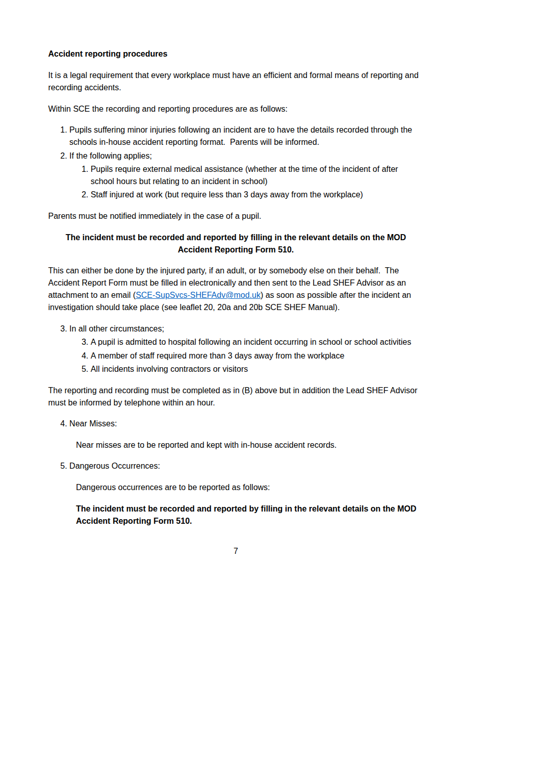Accident reporting procedures
It is a legal requirement that every workplace must have an efficient and formal means of reporting and recording accidents.
Within SCE the recording and reporting procedures are as follows:
Pupils suffering minor injuries following an incident are to have the details recorded through the schools in-house accident reporting format. Parents will be informed.
If the following applies;
Pupils require external medical assistance (whether at the time of the incident of after school hours but relating to an incident in school)
Staff injured at work (but require less than 3 days away from the workplace)
Parents must be notified immediately in the case of a pupil.
The incident must be recorded and reported by filling in the relevant details on the MOD Accident Reporting Form 510.
This can either be done by the injured party, if an adult, or by somebody else on their behalf. The Accident Report Form must be filled in electronically and then sent to the Lead SHEF Advisor as an attachment to an email (SCE-SupSvcs-SHEFAdv@mod.uk) as soon as possible after the incident an investigation should take place (see leaflet 20, 20a and 20b SCE SHEF Manual).
In all other circumstances;
A pupil is admitted to hospital following an incident occurring in school or school activities
A member of staff required more than 3 days away from the workplace
All incidents involving contractors or visitors
The reporting and recording must be completed as in (B) above but in addition the Lead SHEF Advisor must be informed by telephone within an hour.
Near Misses:
Near misses are to be reported and kept with in-house accident records.
Dangerous Occurrences:
Dangerous occurrences are to be reported as follows:
The incident must be recorded and reported by filling in the relevant details on the MOD Accident Reporting Form 510.
7